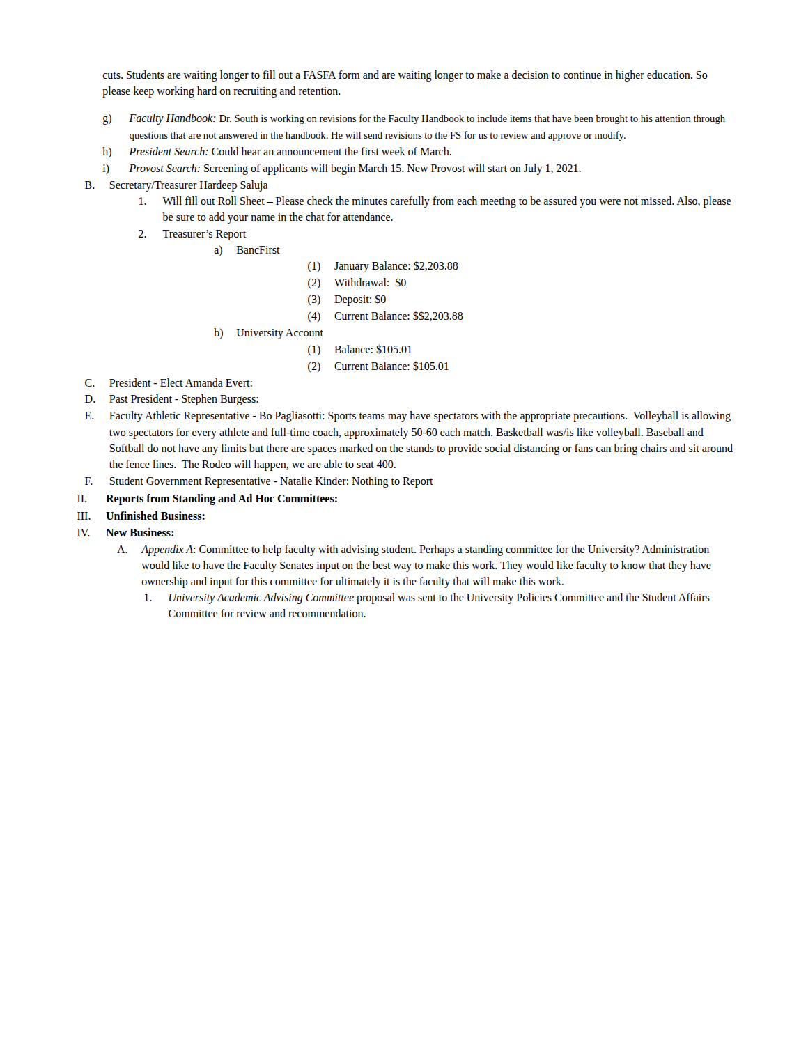cuts. Students are waiting longer to fill out a FASFA form and are waiting longer to make a decision to continue in higher education. So please keep working hard on recruiting and retention.
g) Faculty Handbook: Dr. South is working on revisions for the Faculty Handbook to include items that have been brought to his attention through questions that are not answered in the handbook. He will send revisions to the FS for us to review and approve or modify.
h) President Search: Could hear an announcement the first week of March.
i) Provost Search: Screening of applicants will begin March 15. New Provost will start on July 1, 2021.
B. Secretary/Treasurer Hardeep Saluja
1. Will fill out Roll Sheet – Please check the minutes carefully from each meeting to be assured you were not missed. Also, please be sure to add your name in the chat for attendance.
2. Treasurer’s Report
a) BancFirst
(1) January Balance: $2,203.88
(2) Withdrawal: $0
(3) Deposit: $0
(4) Current Balance: $$2,203.88
b) University Account
(1) Balance: $105.01
(2) Current Balance: $105.01
C. President - Elect Amanda Evert:
D. Past President - Stephen Burgess:
E. Faculty Athletic Representative - Bo Pagliasotti: Sports teams may have spectators with the appropriate precautions. Volleyball is allowing two spectators for every athlete and full-time coach, approximately 50-60 each match. Basketball was/is like volleyball. Baseball and Softball do not have any limits but there are spaces marked on the stands to provide social distancing or fans can bring chairs and sit around the fence lines. The Rodeo will happen, we are able to seat 400.
F. Student Government Representative - Natalie Kinder: Nothing to Report
II. Reports from Standing and Ad Hoc Committees:
III. Unfinished Business:
IV. New Business:
A. Appendix A: Committee to help faculty with advising student. Perhaps a standing committee for the University? Administration would like to have the Faculty Senates input on the best way to make this work. They would like faculty to know that they have ownership and input for this committee for ultimately it is the faculty that will make this work.
1. University Academic Advising Committee proposal was sent to the University Policies Committee and the Student Affairs Committee for review and recommendation.